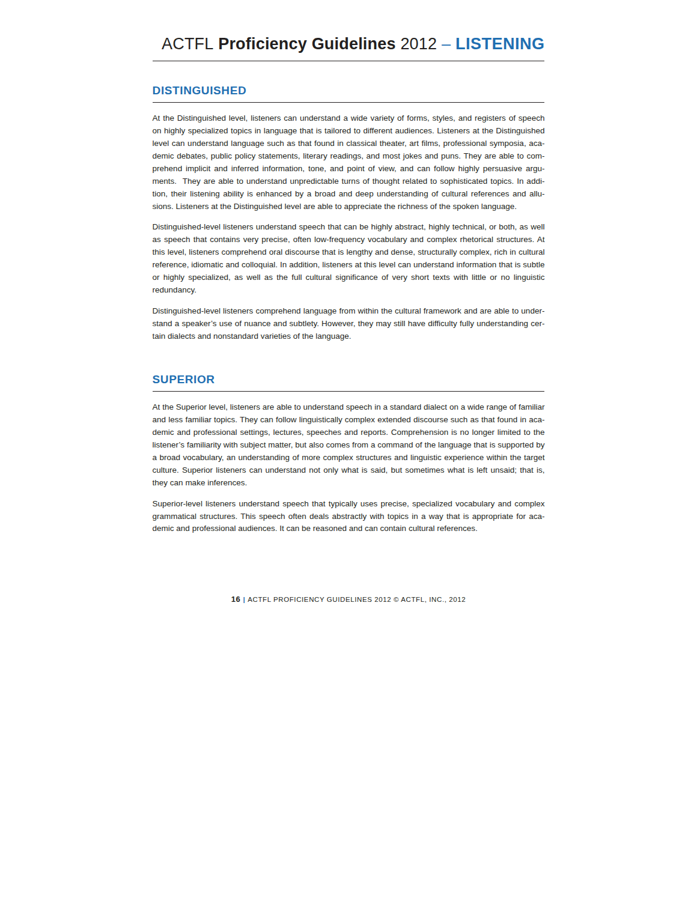ACTFL Proficiency Guidelines 2012 – LISTENING
DISTINGUISHED
At the Distinguished level, listeners can understand a wide variety of forms, styles, and registers of speech on highly specialized topics in language that is tailored to different audiences. Listeners at the Distinguished level can understand language such as that found in classical theater, art films, professional symposia, academic debates, public policy statements, literary readings, and most jokes and puns. They are able to comprehend implicit and inferred information, tone, and point of view, and can follow highly persuasive arguments. They are able to understand unpredictable turns of thought related to sophisticated topics. In addition, their listening ability is enhanced by a broad and deep understanding of cultural references and allusions. Listeners at the Distinguished level are able to appreciate the richness of the spoken language.
Distinguished-level listeners understand speech that can be highly abstract, highly technical, or both, as well as speech that contains very precise, often low-frequency vocabulary and complex rhetorical structures. At this level, listeners comprehend oral discourse that is lengthy and dense, structurally complex, rich in cultural reference, idiomatic and colloquial. In addition, listeners at this level can understand information that is subtle or highly specialized, as well as the full cultural significance of very short texts with little or no linguistic redundancy.
Distinguished-level listeners comprehend language from within the cultural framework and are able to understand a speaker’s use of nuance and subtlety. However, they may still have difficulty fully understanding certain dialects and nonstandard varieties of the language.
SUPERIOR
At the Superior level, listeners are able to understand speech in a standard dialect on a wide range of familiar and less familiar topics. They can follow linguistically complex extended discourse such as that found in academic and professional settings, lectures, speeches and reports. Comprehension is no longer limited to the listener’s familiarity with subject matter, but also comes from a command of the language that is supported by a broad vocabulary, an understanding of more complex structures and linguistic experience within the target culture. Superior listeners can understand not only what is said, but sometimes what is left unsaid; that is, they can make inferences.
Superior-level listeners understand speech that typically uses precise, specialized vocabulary and complex grammatical structures. This speech often deals abstractly with topics in a way that is appropriate for academic and professional audiences. It can be reasoned and can contain cultural references.
16|ACTFL PROFICIENCY GUIDELINES 2012 © ACTFL, INC., 2012